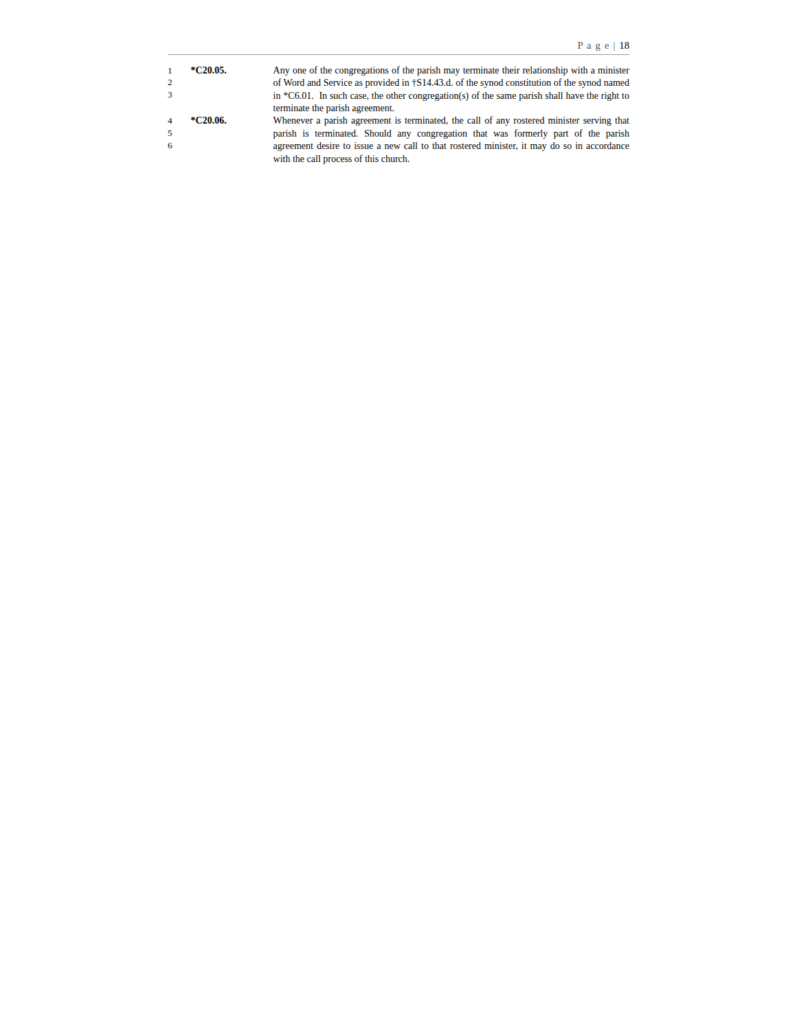P a g e | 18
| 1 2 3 | *C20.05. | Any one of the congregations of the parish may terminate their relationship with a minister of Word and Service as provided in †S14.43.d. of the synod constitution of the synod named in *C6.01. In such case, the other congregation(s) of the same parish shall have the right to terminate the parish agreement. |
| 4 5 6 | *C20.06. | Whenever a parish agreement is terminated, the call of any rostered minister serving that parish is terminated. Should any congregation that was formerly part of the parish agreement desire to issue a new call to that rostered minister, it may do so in accordance with the call process of this church. |